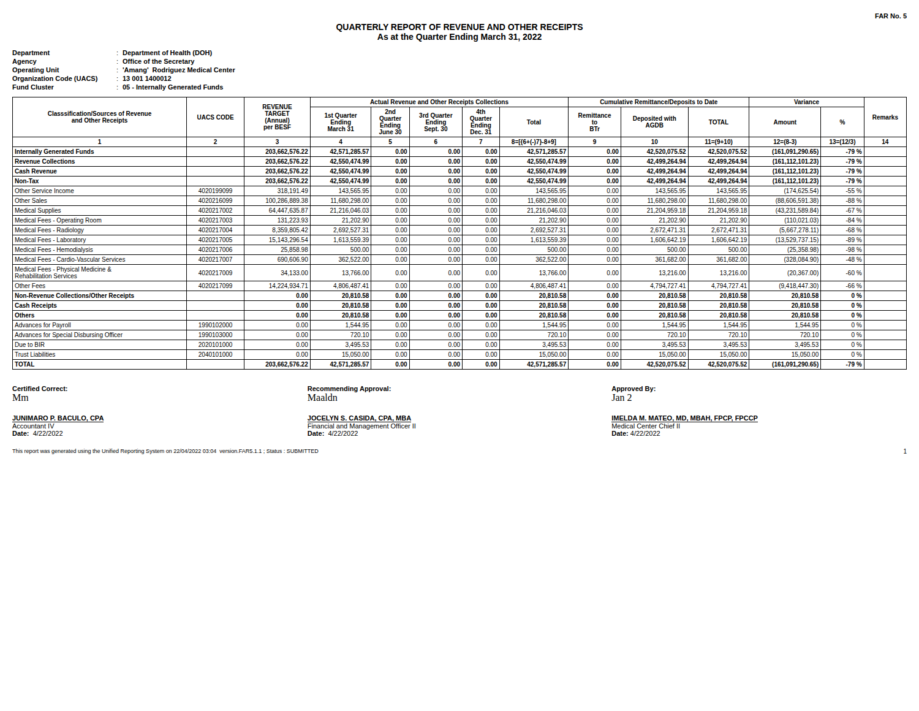FAR No. 5
QUARTERLY REPORT OF REVENUE AND OTHER RECEIPTS
As at the Quarter Ending March 31, 2022
Department: Department of Health (DOH)
Agency: Office of the Secretary
Operating Unit:'Amang' Rodriguez Medical Center
Organization Code (UACS): 13 001 1400012
Fund Cluster: 05 - Internally Generated Funds
| Classsification/Sources of Revenue and Other Receipts | UACS CODE | REVENUE TARGET (Annual) per BESF | Actual Revenue and Other Receipts Collections | Cumulative Remittance/Deposits to Date | Variance | Remarks |
| --- | --- | --- | --- | --- | --- | --- |
| 1st Quarter Ending March 31 | 2nd Quarter Ending June 30 | 3rd Quarter Ending Sept. 30 | 4th Quarter Ending Dec. 31 | Total | Remittance to BTr | Deposited with AGDB | TOTAL | Amount | % |
| 1 | 2 | 3 | 4 | 5 | 6 | 7 | 8=[{6+(-)7}-8+9] | 9 | 10 | 11=(9+10) | 12=(8-3) | 13=(12/3) | 14 |
| Internally Generated Funds | | 203,662,576.22 | 42,571,285.57 | 0.00 | 0.00 | 0.00 | 42,571,285.57 | 0.00 | 42,520,075.52 | 42,520,075.52 | (161,091,290.65) | -79 % | |
| Revenue Collections | | 203,662,576.22 | 42,550,474.99 | 0.00 | 0.00 | 0.00 | 42,550,474.99 | 0.00 | 42,499,264.94 | 42,499,264.94 | (161,112,101.23) | -79 % | |
| Cash Revenue | | 203,662,576.22 | 42,550,474.99 | 0.00 | 0.00 | 0.00 | 42,550,474.99 | 0.00 | 42,499,264.94 | 42,499,264.94 | (161,112,101.23) | -79 % | |
| Non-Tax | | 203,662,576.22 | 42,550,474.99 | 0.00 | 0.00 | 0.00 | 42,550,474.99 | 0.00 | 42,499,264.94 | 42,499,264.94 | (161,112,101.23) | -79 % | |
| Other Service Income | 4020199099 | 318,191.49 | 143,565.95 | 0.00 | 0.00 | 0.00 | 143,565.95 | 0.00 | 143,565.95 | 143,565.95 | (174,625.54) | -55 % | |
| Other Sales | 4020216099 | 100,286,889.38 | 11,680,298.00 | 0.00 | 0.00 | 0.00 | 11,680,298.00 | 0.00 | 11,680,298.00 | 11,680,298.00 | (88,606,591.38) | -88 % | |
| Medical Supplies | 4020217002 | 64,447,635.87 | 21,216,046.03 | 0.00 | 0.00 | 0.00 | 21,216,046.03 | 0.00 | 21,204,959.18 | 21,204,959.18 | (43,231,589.84) | -67 % | |
| Medical Fees - Operating Room | 4020217003 | 131,223.93 | 21,202.90 | 0.00 | 0.00 | 0.00 | 21,202.90 | 0.00 | 21,202.90 | 21,202.90 | (110,021.03) | -84 % | |
| Medical Fees - Radiology | 4020217004 | 8,359,805.42 | 2,692,527.31 | 0.00 | 0.00 | 0.00 | 2,692,527.31 | 0.00 | 2,672,471.31 | 2,672,471.31 | (5,667,278.11) | -68 % | |
| Medical Fees - Laboratory | 4020217005 | 15,143,296.54 | 1,613,559.39 | 0.00 | 0.00 | 0.00 | 1,613,559.39 | 0.00 | 1,606,642.19 | 1,606,642.19 | (13,529,737.15) | -89 % | |
| Medical Fees - Hemodialysis | 4020217006 | 25,858.98 | 500.00 | 0.00 | 0.00 | 0.00 | 500.00 | 0.00 | 500.00 | 500.00 | (25,358.98) | -98 % | |
| Medical Fees - Cardio-Vascular Services | 4020217007 | 690,606.90 | 362,522.00 | 0.00 | 0.00 | 0.00 | 362,522.00 | 0.00 | 361,682.00 | 361,682.00 | (328,084.90) | -48 % | |
| Medical Fees - Physical Medicine & Rehabilitation Services | 4020217009 | 34,133.00 | 13,766.00 | 0.00 | 0.00 | 0.00 | 13,766.00 | 0.00 | 13,216.00 | 13,216.00 | (20,367.00) | -60 % | |
| Other Fees | 4020217099 | 14,224,934.71 | 4,806,487.41 | 0.00 | 0.00 | 0.00 | 4,806,487.41 | 0.00 | 4,794,727.41 | 4,794,727.41 | (9,418,447.30) | -66 % | |
| Non-Revenue Collections/Other Receipts | | 0.00 | 20,810.58 | 0.00 | 0.00 | 0.00 | 20,810.58 | 0.00 | 20,810.58 | 20,810.58 | 20,810.58 | 0 % | |
| Cash Receipts | | 0.00 | 20,810.58 | 0.00 | 0.00 | 0.00 | 20,810.58 | 0.00 | 20,810.58 | 20,810.58 | 20,810.58 | 0 % | |
| Others | | 0.00 | 20,810.58 | 0.00 | 0.00 | 0.00 | 20,810.58 | 0.00 | 20,810.58 | 20,810.58 | 20,810.58 | 0 % | |
| Advances for Payroll | 1990102000 | 0.00 | 1,544.95 | 0.00 | 0.00 | 0.00 | 1,544.95 | 0.00 | 1,544.95 | 1,544.95 | 1,544.95 | 0 % | |
| Advances for Special Disbursing Officer | 1990103000 | 0.00 | 720.10 | 0.00 | 0.00 | 0.00 | 720.10 | 0.00 | 720.10 | 720.10 | 720.10 | 0 % | |
| Due to BIR | 2020101000 | 0.00 | 3,495.53 | 0.00 | 0.00 | 0.00 | 3,495.53 | 0.00 | 3,495.53 | 3,495.53 | 3,495.53 | 0 % | |
| Trust Liabilities | 2040101000 | 0.00 | 15,050.00 | 0.00 | 0.00 | 0.00 | 15,050.00 | 0.00 | 15,050.00 | 15,050.00 | 15,050.00 | 0 % | |
| TOTAL | | 203,662,576.22 | 42,571,285.57 | 0.00 | 0.00 | 0.00 | 42,571,285.57 | 0.00 | 42,520,075.52 | 42,520,075.52 | (161,091,290.65) | -79 % | |
| Certified Correct: | Recommending Approval: | Approved By: |
| Mm | Maaldn | Jan 2 |
| JUNIMARO P. BACULO, CPA | JOCELYN S. CASIDA, CPA, MBA | IMELDA M. MATEO, MD, MBAH, FPCP, FPCCP |
| Accountant IV | Financial and Management Officer II | Medical Center Chief II |
| Date: 4/22/2022 | Date: 4/22/2022 | Date: 4/22/2022 |
This report was generated using the Unified Reporting System on 22/04/2022 03:04 version.FAR5.1.1 ; Status : SUBMITTED 1